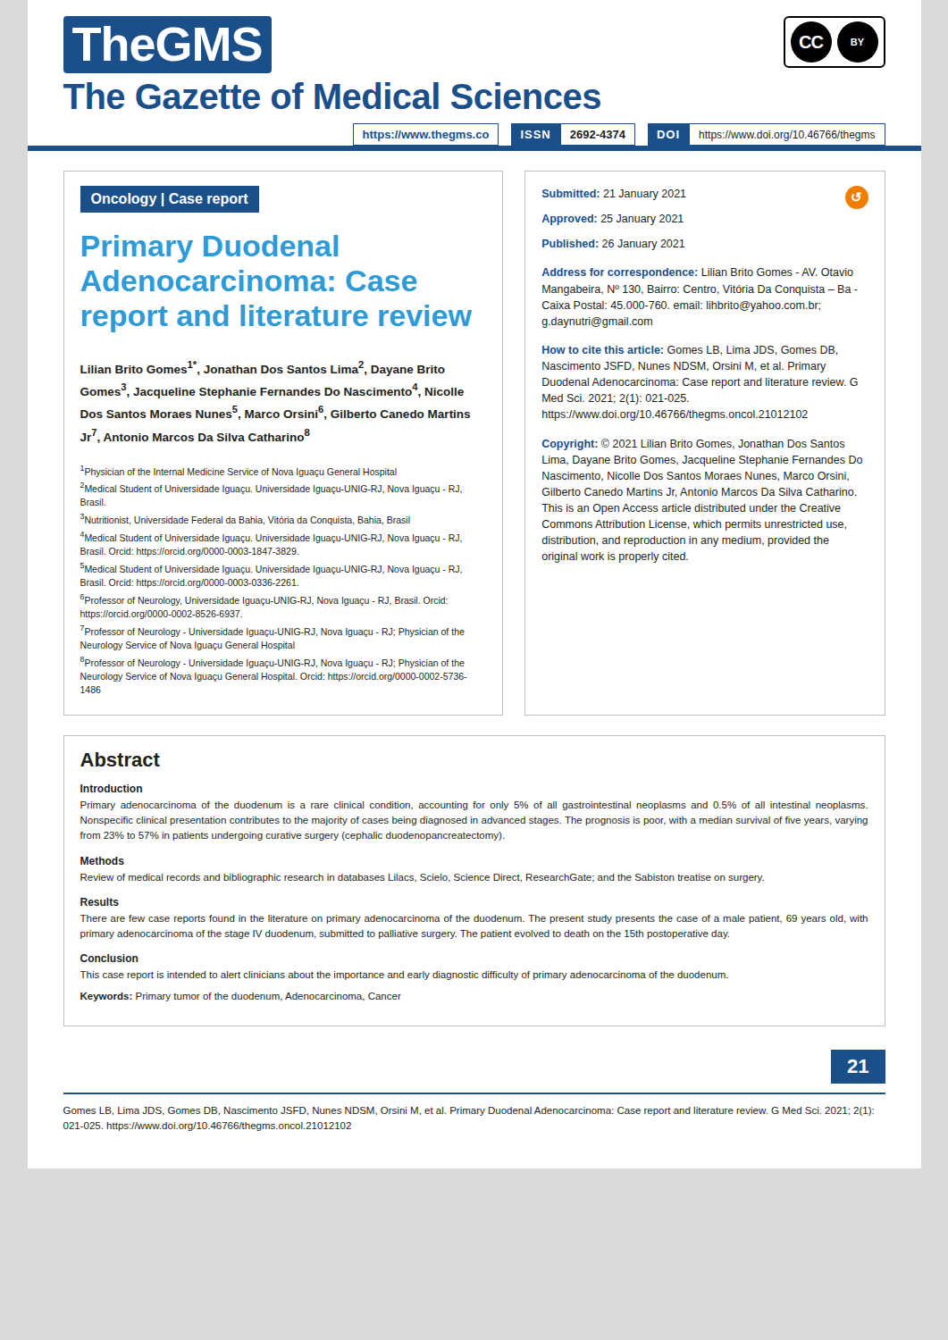TheGMS
The Gazette of Medical Sciences
CC
BY
https://www.thegms.co
ISSN
2692-4374
DOI
https://www.doi.org/10.46766/thegms
Oncology | Case report
Primary Duodenal Adenocarcinoma: Case report and literature review
Lilian Brito Gomes1*, Jonathan Dos Santos Lima2, Dayane Brito Gomes3, Jacqueline Stephanie Fernandes Do Nascimento4, Nicolle Dos Santos Moraes Nunes5, Marco Orsini6, Gilberto Canedo Martins Jr7, Antonio Marcos Da Silva Catharino8
1Physician of the Internal Medicine Service of Nova Iguaçu General Hospital
2Medical Student of Universidade Iguaçu. Universidade Iguaçu-UNIG-RJ, Nova Iguaçu - RJ, Brasil.
3Nutritionist, Universidade Federal da Bahia, Vitória da Conquista, Bahia, Brasil
4Medical Student of Universidade Iguaçu. Universidade Iguaçu-UNIG-RJ, Nova Iguaçu - RJ, Brasil. Orcid: https://orcid.org/0000-0003-1847-3829.
5Medical Student of Universidade Iguaçu. Universidade Iguaçu-UNIG-RJ, Nova Iguaçu - RJ, Brasil. Orcid: https://orcid.org/0000-0003-0336-2261.
6Professor of Neurology, Universidade Iguaçu-UNIG-RJ, Nova Iguaçu - RJ, Brasil. Orcid: https://orcid.org/0000-0002-8526-6937.
7Professor of Neurology - Universidade Iguaçu-UNIG-RJ, Nova Iguaçu - RJ; Physician of the Neurology Service of Nova Iguaçu General Hospital
8Professor of Neurology - Universidade Iguaçu-UNIG-RJ, Nova Iguaçu - RJ; Physician of the Neurology Service of Nova Iguaçu General Hospital. Orcid: https://orcid.org/0000-0002-5736-1486
↺
Submitted: 21 January 2021
Approved: 25 January 2021
Published: 26 January 2021
Address for correspondence: Lilian Brito Gomes - AV. Otavio Mangabeira, Nº 130, Bairro: Centro, Vitória Da Conquista – Ba - Caixa Postal: 45.000-760. email: lihbrito@yahoo.com.br; g.daynutri@gmail.com
How to cite this article: Gomes LB, Lima JDS, Gomes DB, Nascimento JSFD, Nunes NDSM, Orsini M, et al. Primary Duodenal Adenocarcinoma: Case report and literature review. G Med Sci. 2021; 2(1): 021-025. https://www.doi.org/10.46766/thegms.oncol.21012102
Copyright: © 2021 Lilian Brito Gomes, Jonathan Dos Santos Lima, Dayane Brito Gomes, Jacqueline Stephanie Fernandes Do Nascimento, Nicolle Dos Santos Moraes Nunes, Marco Orsini, Gilberto Canedo Martins Jr, Antonio Marcos Da Silva Catharino. This is an Open Access article distributed under the Creative Commons Attribution License, which permits unrestricted use, distribution, and reproduction in any medium, provided the original work is properly cited.
Abstract
Introduction
Primary adenocarcinoma of the duodenum is a rare clinical condition, accounting for only 5% of all gastrointestinal neoplasms and 0.5% of all intestinal neoplasms. Nonspecific clinical presentation contributes to the majority of cases being diagnosed in advanced stages. The prognosis is poor, with a median survival of five years, varying from 23% to 57% in patients undergoing curative surgery (cephalic duodenopancreatectomy).
Methods
Review of medical records and bibliographic research in databases Lilacs, Scielo, Science Direct, ResearchGate; and the Sabiston treatise on surgery.
Results
There are few case reports found in the literature on primary adenocarcinoma of the duodenum. The present study presents the case of a male patient, 69 years old, with primary adenocarcinoma of the stage IV duodenum, submitted to palliative surgery. The patient evolved to death on the 15th postoperative day.
Conclusion
This case report is intended to alert clinicians about the importance and early diagnostic difficulty of primary adenocarcinoma of the duodenum.
Keywords: Primary tumor of the duodenum, Adenocarcinoma, Cancer
21
Gomes LB, Lima JDS, Gomes DB, Nascimento JSFD, Nunes NDSM, Orsini M, et al. Primary Duodenal Adenocarcinoma: Case report and literature review. G Med Sci. 2021; 2(1): 021-025. https://www.doi.org/10.46766/thegms.oncol.21012102